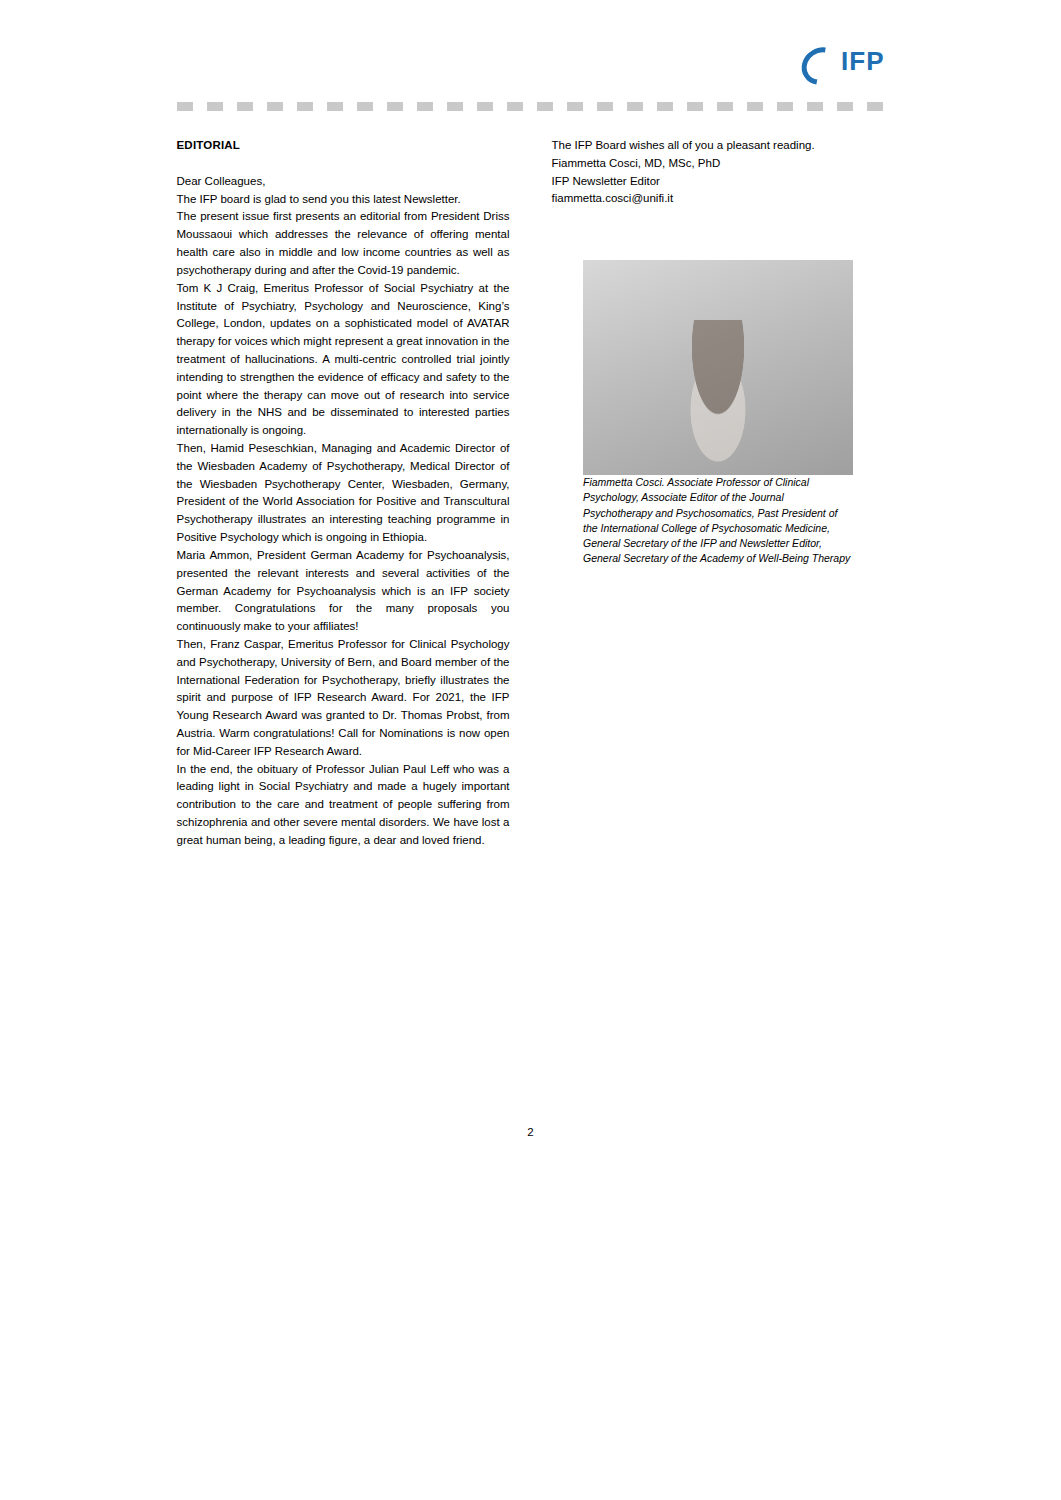IFP
EDITORIAL
Dear Colleagues,
The IFP board is glad to send you this latest Newsletter.
The present issue first presents an editorial from President Driss Moussaoui which addresses the relevance of offering mental health care also in middle and low income countries as well as psychotherapy during and after the Covid-19 pandemic.
Tom K J Craig, Emeritus Professor of Social Psychiatry at the Institute of Psychiatry, Psychology and Neuroscience, King’s College, London, updates on a sophisticated model of AVATAR therapy for voices which might represent a great innovation in the treatment of hallucinations. A multi-centric controlled trial jointly intending to strengthen the evidence of efficacy and safety to the point where the therapy can move out of research into service delivery in the NHS and be disseminated to interested parties internationally is ongoing.
Then, Hamid Peseschkian, Managing and Academic Director of the Wiesbaden Academy of Psychotherapy, Medical Director of the Wiesbaden Psychotherapy Center, Wiesbaden, Germany, President of the World Association for Positive and Transcultural Psychotherapy illustrates an interesting teaching programme in Positive Psychology which is ongoing in Ethiopia.
Maria Ammon, President German Academy for Psychoanalysis, presented the relevant interests and several activities of the German Academy for Psychoanalysis which is an IFP society member. Congratulations for the many proposals you continuously make to your affiliates!
Then, Franz Caspar, Emeritus Professor for Clinical Psychology and Psychotherapy, University of Bern, and Board member of the International Federation for Psychotherapy, briefly illustrates the spirit and purpose of IFP Research Award. For 2021, the IFP Young Research Award was granted to Dr. Thomas Probst, from Austria. Warm congratulations! Call for Nominations is now open for Mid-Career IFP Research Award.
In the end, the obituary of Professor Julian Paul Leff who was a leading light in Social Psychiatry and made a hugely important contribution to the care and treatment of people suffering from schizophrenia and other severe mental disorders. We have lost a great human being, a leading figure, a dear and loved friend.
The IFP Board wishes all of you a pleasant reading.
Fiammetta Cosci, MD, MSc, PhD
IFP Newsletter Editor
fiammetta.cosci@unifi.it
Fiammetta Cosci. Associate Professor of Clinical Psychology, Associate Editor of the Journal Psychotherapy and Psychosomatics, Past President of the International College of Psychosomatic Medicine, General Secretary of the IFP and Newsletter Editor, General Secretary of the Academy of Well-Being Therapy
2